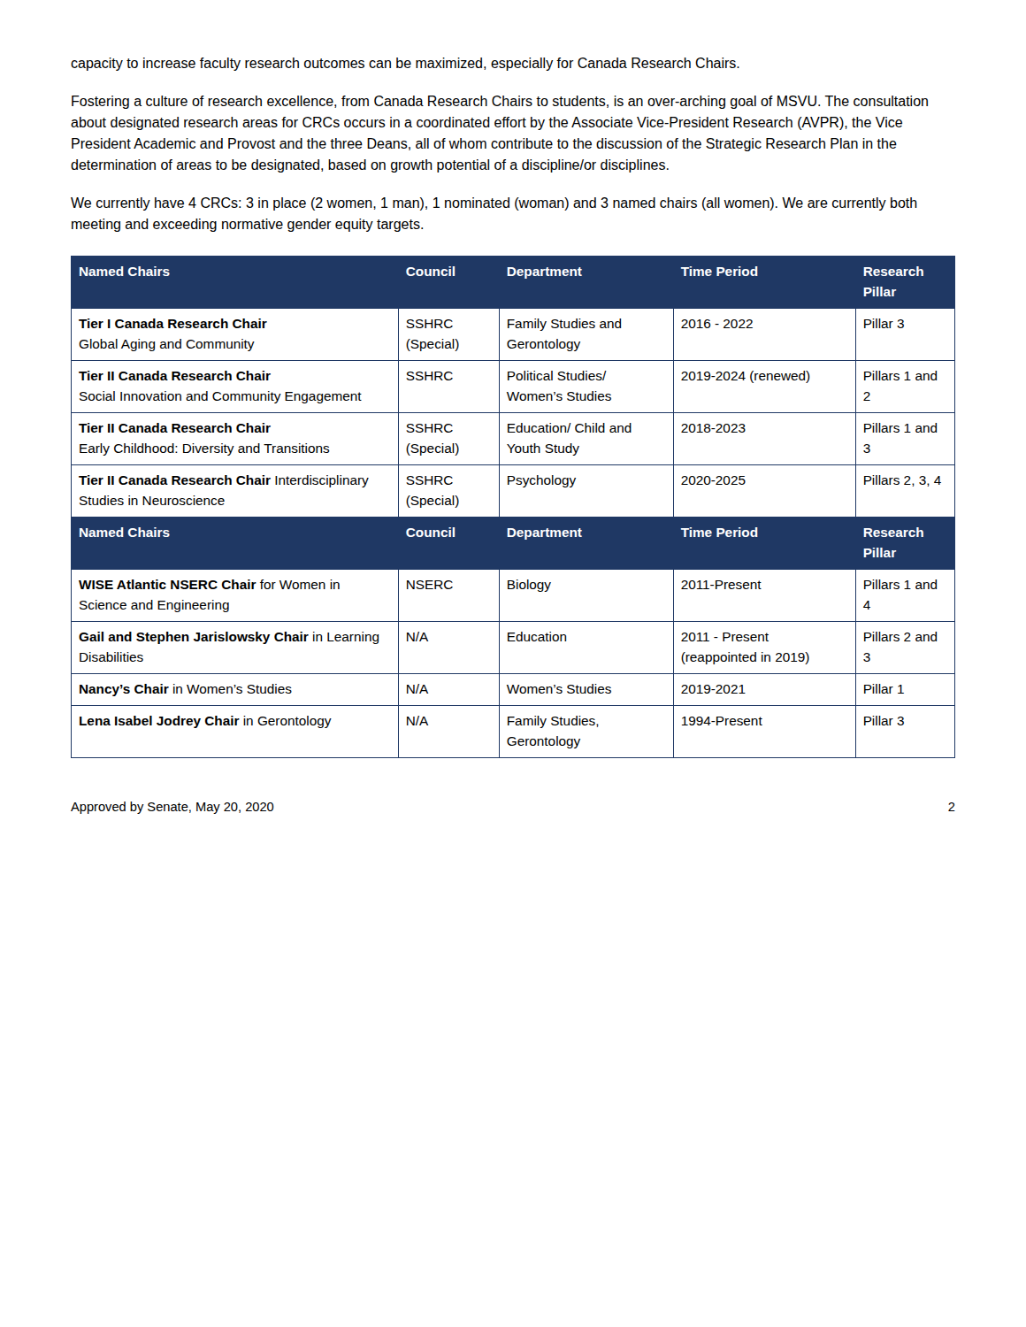capacity to increase faculty research outcomes can be maximized, especially for Canada Research Chairs.
Fostering a culture of research excellence, from Canada Research Chairs to students, is an over-arching goal of MSVU. The consultation about designated research areas for CRCs occurs in a coordinated effort by the Associate Vice-President Research (AVPR), the Vice President Academic and Provost and the three Deans, all of whom contribute to the discussion of the Strategic Research Plan in the determination of areas to be designated, based on growth potential of a discipline/or disciplines.
We currently have 4 CRCs: 3 in place (2 women, 1 man), 1 nominated (woman) and 3 named chairs (all women). We are currently both meeting and exceeding normative gender equity targets.
| Named Chairs | Council | Department | Time Period | Research Pillar |
| --- | --- | --- | --- | --- |
| Tier I Canada Research Chair Global Aging and Community | SSHRC (Special) | Family Studies and Gerontology | 2016 - 2022 | Pillar 3 |
| Tier II Canada Research Chair Social Innovation and Community Engagement | SSHRC | Political Studies/ Women’s Studies | 2019-2024 (renewed) | Pillars 1 and 2 |
| Tier II Canada Research Chair Early Childhood: Diversity and Transitions | SSHRC (Special) | Education/ Child and Youth Study | 2018-2023 | Pillars 1 and 3 |
| Tier II Canada Research Chair Interdisciplinary Studies in Neuroscience | SSHRC (Special) | Psychology | 2020-2025 | Pillars 2, 3, 4 |
| Named Chairs | Council | Department | Time Period | Research Pillar |
| WISE Atlantic NSERC Chair for Women in Science and Engineering | NSERC | Biology | 2011-Present | Pillars 1 and 4 |
| Gail and Stephen Jarislowsky Chair in Learning Disabilities | N/A | Education | 2011 - Present (reappointed in 2019) | Pillars 2 and 3 |
| Nancy’s Chair in Women’s Studies | N/A | Women’s Studies | 2019-2021 | Pillar 1 |
| Lena Isabel Jodrey Chair in Gerontology | N/A | Family Studies, Gerontology | 1994-Present | Pillar 3 |
Approved by Senate, May 20, 2020 2